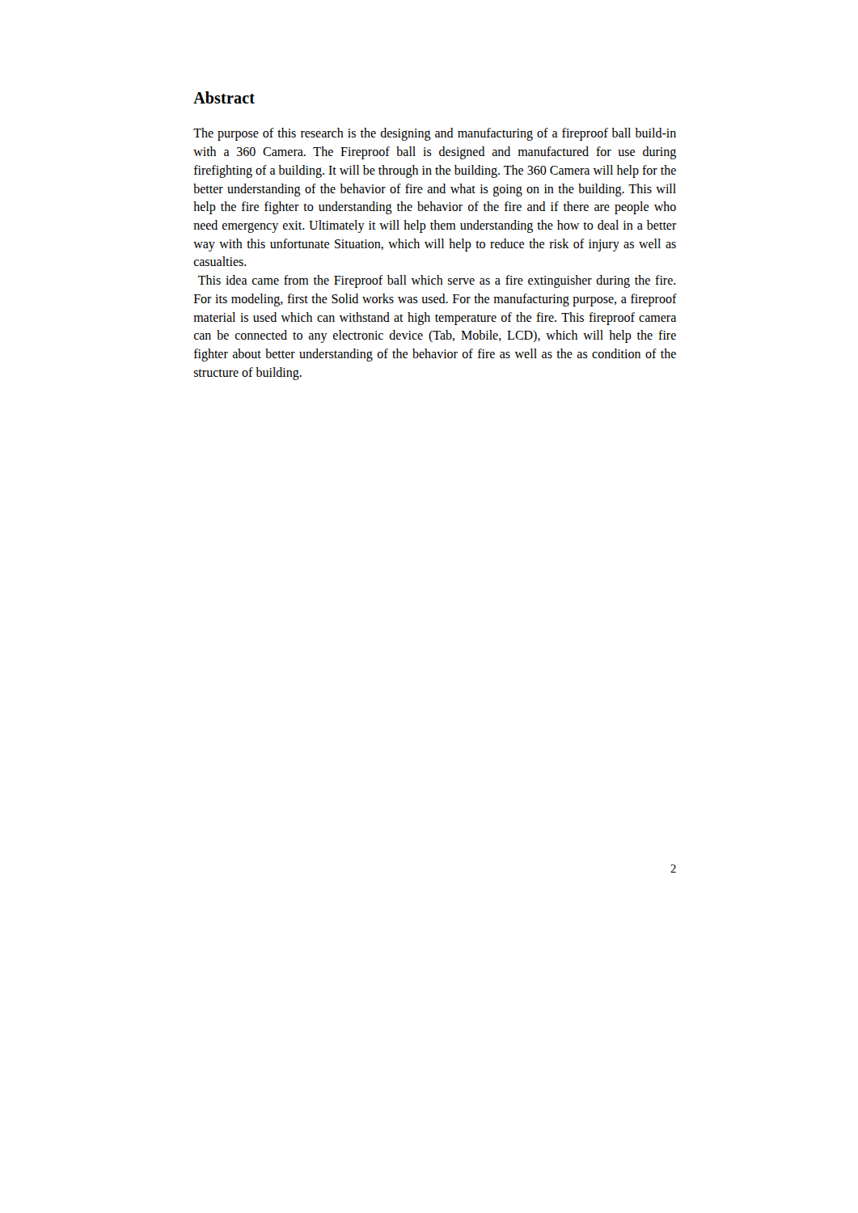Abstract
The purpose of this research is the designing and manufacturing of a fireproof ball build-in with a 360 Camera. The Fireproof ball is designed and manufactured for use during firefighting of a building. It will be through in the building. The 360 Camera will help for the better understanding of the behavior of fire and what is going on in the building. This will help the fire fighter to understanding the behavior of the fire and if there are people who need emergency exit. Ultimately it will help them understanding the how to deal in a better way with this unfortunate Situation, which will help to reduce the risk of injury as well as casualties.
This idea came from the Fireproof ball which serve as a fire extinguisher during the fire. For its modeling, first the Solid works was used. For the manufacturing purpose, a fireproof material is used which can withstand at high temperature of the fire. This fireproof camera can be connected to any electronic device (Tab, Mobile, LCD), which will help the fire fighter about better understanding of the behavior of fire as well as the as condition of the structure of building.
2